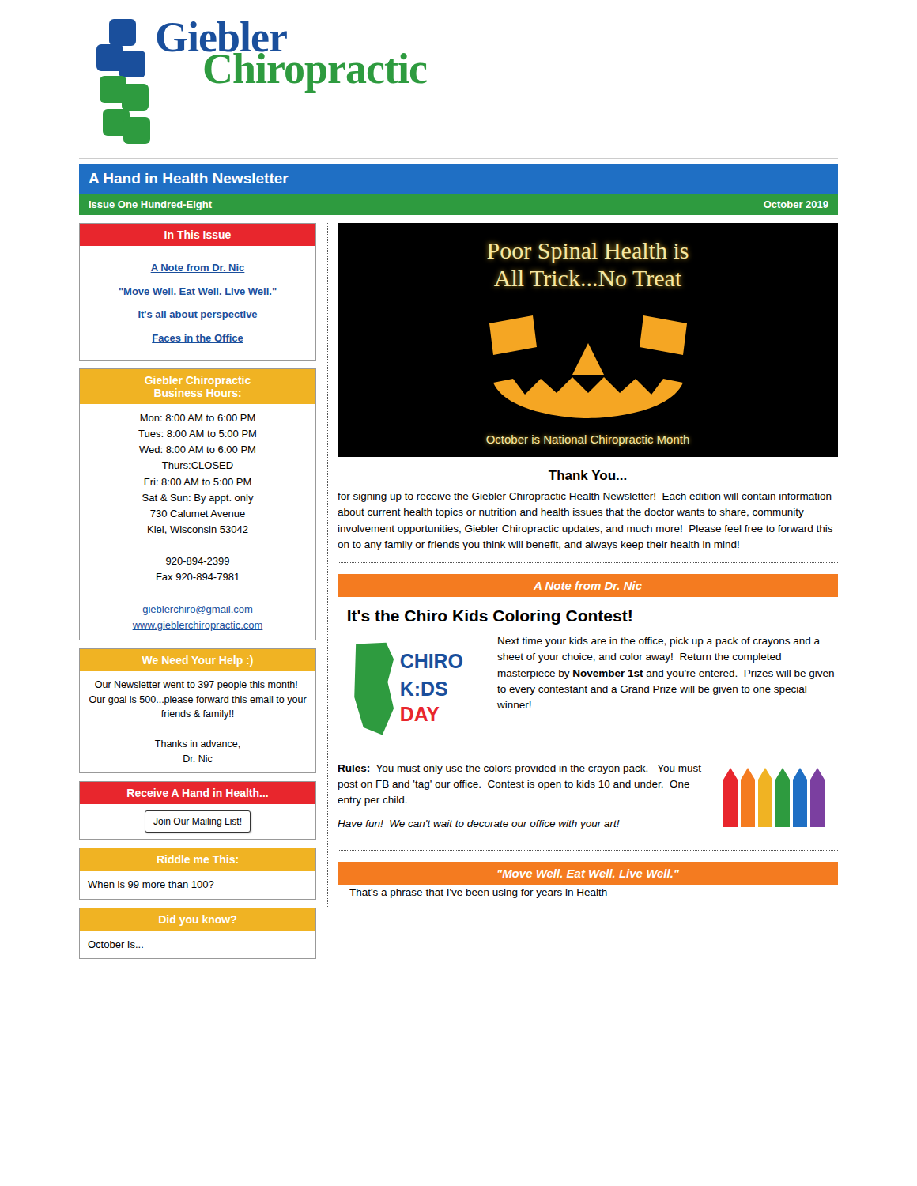Giebler Chiropractic
A Hand in Health Newsletter
Issue One Hundred-Eight October 2019
In This Issue
A Note from Dr. Nic "Move Well. Eat Well. Live Well." It's all about perspective Faces in the Office
Giebler Chiropractic
Business Hours:
Mon: 8:00 AM to 6:00 PM
Tues: 8:00 AM to 5:00 PM
Wed: 8:00 AM to 6:00 PM
Thurs:CLOSED
Fri: 8:00 AM to 5:00 PM
Sat & Sun: By appt. only
730 Calumet Avenue
Kiel, Wisconsin 53042
920-894-2399
Fax 920-894-7981
gieblerchiro@gmail.com
www.gieblerchiropractic.com
We Need Your Help :)
Our Newsletter went to 397 people this month! Our goal is 500...please forward this email to your friends & family!!
Thanks in advance,
Dr. Nic
Receive A Hand in Health...
Join Our Mailing List!
Riddle me This:
When is 99 more than 100?
Did you know?
October Is...
Poor Spinal Health is
All Trick...No Treat
October is National Chiropractic Month
Thank You...
for signing up to receive the Giebler Chiropractic Health Newsletter! Each edition will contain information about current health topics or nutrition and health issues that the doctor wants to share, community involvement opportunities, Giebler Chiropractic updates, and much more! Please feel free to forward this on to any family or friends you think will benefit, and always keep their health in mind!
A Note from Dr. Nic
It's the Chiro Kids Coloring Contest!
CHIRO K:DS DAY
Next time your kids are in the office, pick up a pack of crayons and a sheet of your choice, and color away! Return the completed masterpiece by November 1st and you're entered. Prizes will be given to every contestant and a Grand Prize will be given to one special winner!
Rules: You must only use the colors provided in the crayon pack. You must post on FB and 'tag' our office. Contest is open to kids 10 and under. One entry per child.
Have fun! We can't wait to decorate our office with your art!
"Move Well. Eat Well. Live Well."
That's a phrase that I've been using for years in Health